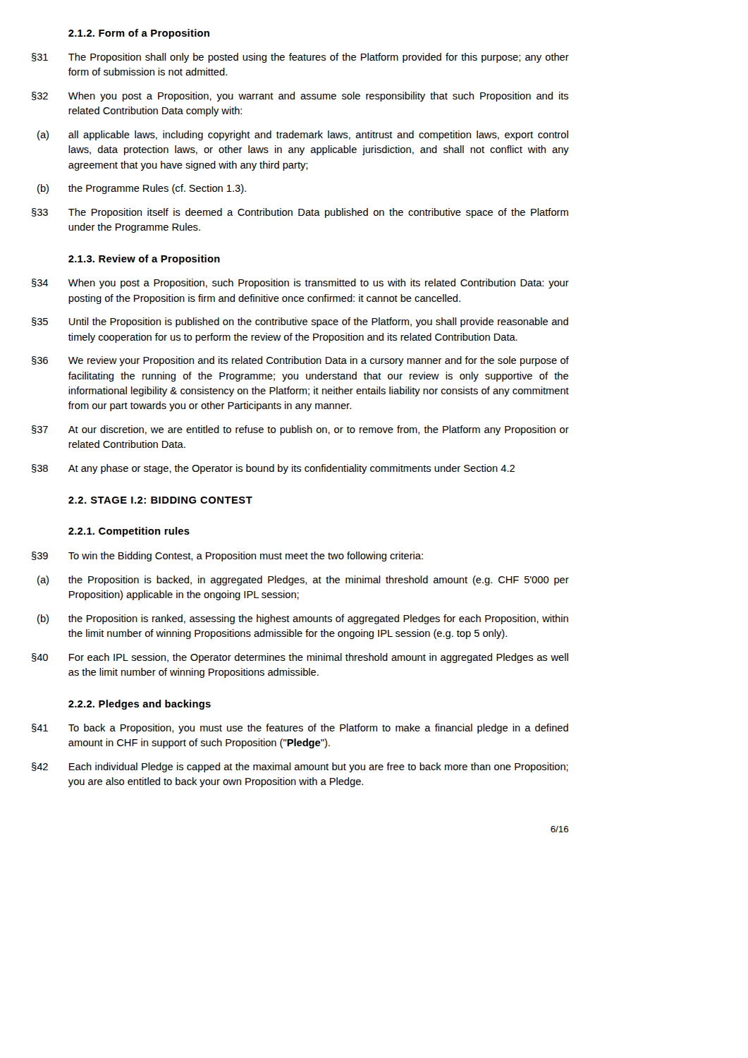2.1.2. Form of a Proposition
§31
The Proposition shall only be posted using the features of the Platform provided for this purpose; any other form of submission is not admitted.
§32
When you post a Proposition, you warrant and assume sole responsibility that such Proposition and its related Contribution Data comply with:
(a)
all applicable laws, including copyright and trademark laws, antitrust and competition laws, export control laws, data protection laws, or other laws in any applicable jurisdiction, and shall not conflict with any agreement that you have signed with any third party;
(b)
the Programme Rules (cf. Section 1.3).
§33
The Proposition itself is deemed a Contribution Data published on the contributive space of the Platform under the Programme Rules.
2.1.3. Review of a Proposition
§34
When you post a Proposition, such Proposition is transmitted to us with its related Contribution Data: your posting of the Proposition is firm and definitive once confirmed: it cannot be cancelled.
§35
Until the Proposition is published on the contributive space of the Platform, you shall provide reasonable and timely cooperation for us to perform the review of the Proposition and its related Contribution Data.
§36
We review your Proposition and its related Contribution Data in a cursory manner and for the sole purpose of facilitating the running of the Programme; you understand that our review is only supportive of the informational legibility & consistency on the Platform; it neither entails liability nor consists of any commitment from our part towards you or other Participants in any manner.
§37
At our discretion, we are entitled to refuse to publish on, or to remove from, the Platform any Proposition or related Contribution Data.
§38
At any phase or stage, the Operator is bound by its confidentiality commitments under Section 4.2
2.2. STAGE I.2: BIDDING CONTEST
2.2.1. Competition rules
§39
To win the Bidding Contest, a Proposition must meet the two following criteria:
(a)
the Proposition is backed, in aggregated Pledges, at the minimal threshold amount (e.g. CHF 5'000 per Proposition) applicable in the ongoing IPL session;
(b)
the Proposition is ranked, assessing the highest amounts of aggregated Pledges for each Proposition, within the limit number of winning Propositions admissible for the ongoing IPL session (e.g. top 5 only).
§40
For each IPL session, the Operator determines the minimal threshold amount in aggregated Pledges as well as the limit number of winning Propositions admissible.
2.2.2. Pledges and backings
§41
To back a Proposition, you must use the features of the Platform to make a financial pledge in a defined amount in CHF in support of such Proposition ("Pledge").
§42
Each individual Pledge is capped at the maximal amount but you are free to back more than one Proposition; you are also entitled to back your own Proposition with a Pledge.
6/16